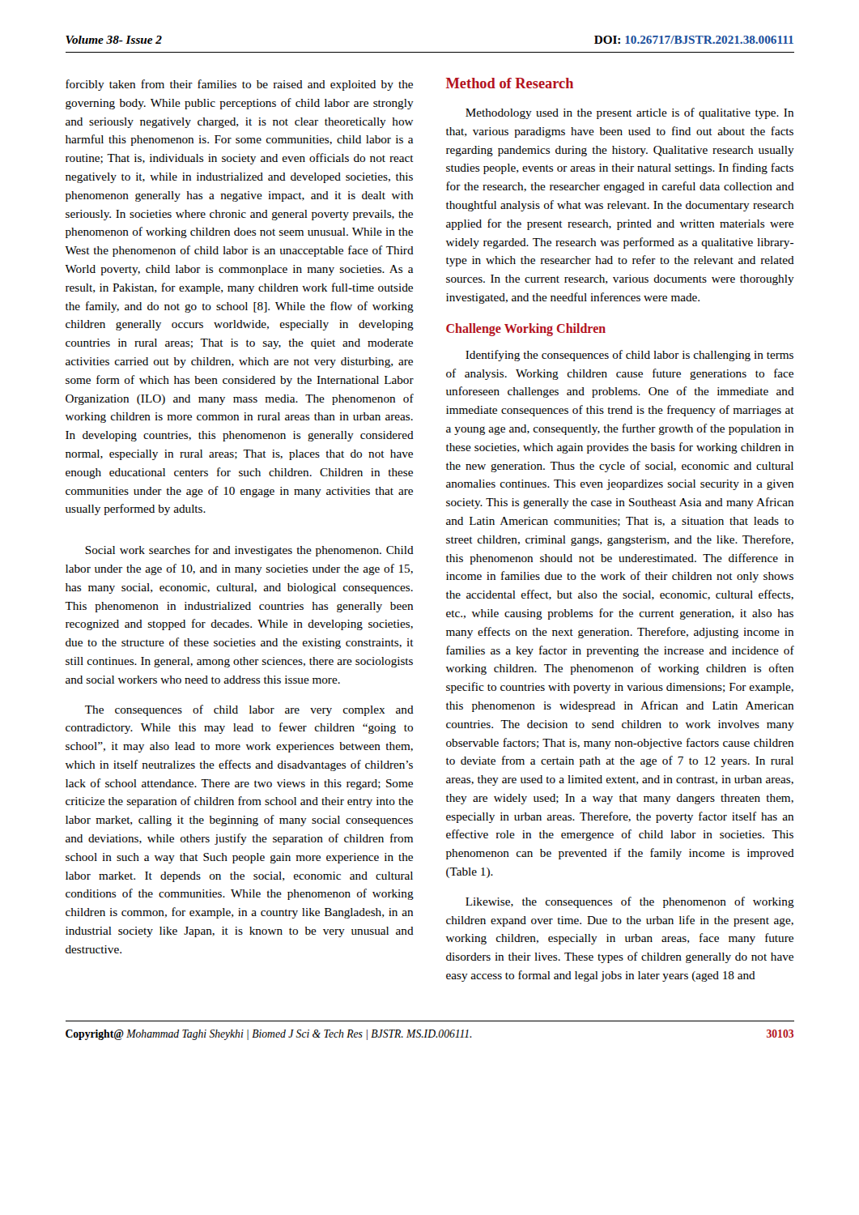Volume 38- Issue 2
DOI: 10.26717/BJSTR.2021.38.006111
forcibly taken from their families to be raised and exploited by the governing body. While public perceptions of child labor are strongly and seriously negatively charged, it is not clear theoretically how harmful this phenomenon is. For some communities, child labor is a routine; That is, individuals in society and even officials do not react negatively to it, while in industrialized and developed societies, this phenomenon generally has a negative impact, and it is dealt with seriously. In societies where chronic and general poverty prevails, the phenomenon of working children does not seem unusual. While in the West the phenomenon of child labor is an unacceptable face of Third World poverty, child labor is commonplace in many societies. As a result, in Pakistan, for example, many children work full-time outside the family, and do not go to school [8]. While the flow of working children generally occurs worldwide, especially in developing countries in rural areas; That is to say, the quiet and moderate activities carried out by children, which are not very disturbing, are some form of which has been considered by the International Labor Organization (ILO) and many mass media. The phenomenon of working children is more common in rural areas than in urban areas. In developing countries, this phenomenon is generally considered normal, especially in rural areas; That is, places that do not have enough educational centers for such children. Children in these communities under the age of 10 engage in many activities that are usually performed by adults.
Social work searches for and investigates the phenomenon. Child labor under the age of 10, and in many societies under the age of 15, has many social, economic, cultural, and biological consequences. This phenomenon in industrialized countries has generally been recognized and stopped for decades. While in developing societies, due to the structure of these societies and the existing constraints, it still continues. In general, among other sciences, there are sociologists and social workers who need to address this issue more.
The consequences of child labor are very complex and contradictory. While this may lead to fewer children “going to school”, it may also lead to more work experiences between them, which in itself neutralizes the effects and disadvantages of children’s lack of school attendance. There are two views in this regard; Some criticize the separation of children from school and their entry into the labor market, calling it the beginning of many social consequences and deviations, while others justify the separation of children from school in such a way that Such people gain more experience in the labor market. It depends on the social, economic and cultural conditions of the communities. While the phenomenon of working children is common, for example, in a country like Bangladesh, in an industrial society like Japan, it is known to be very unusual and destructive.
Method of Research
Methodology used in the present article is of qualitative type. In that, various paradigms have been used to find out about the facts regarding pandemics during the history. Qualitative research usually studies people, events or areas in their natural settings. In finding facts for the research, the researcher engaged in careful data collection and thoughtful analysis of what was relevant. In the documentary research applied for the present research, printed and written materials were widely regarded. The research was performed as a qualitative library-type in which the researcher had to refer to the relevant and related sources. In the current research, various documents were thoroughly investigated, and the needful inferences were made.
Challenge Working Children
Identifying the consequences of child labor is challenging in terms of analysis. Working children cause future generations to face unforeseen challenges and problems. One of the immediate and immediate consequences of this trend is the frequency of marriages at a young age and, consequently, the further growth of the population in these societies, which again provides the basis for working children in the new generation. Thus the cycle of social, economic and cultural anomalies continues. This even jeopardizes social security in a given society. This is generally the case in Southeast Asia and many African and Latin American communities; That is, a situation that leads to street children, criminal gangs, gangsterism, and the like. Therefore, this phenomenon should not be underestimated. The difference in income in families due to the work of their children not only shows the accidental effect, but also the social, economic, cultural effects, etc., while causing problems for the current generation, it also has many effects on the next generation. Therefore, adjusting income in families as a key factor in preventing the increase and incidence of working children. The phenomenon of working children is often specific to countries with poverty in various dimensions; For example, this phenomenon is widespread in African and Latin American countries. The decision to send children to work involves many observable factors; That is, many non-objective factors cause children to deviate from a certain path at the age of 7 to 12 years. In rural areas, they are used to a limited extent, and in contrast, in urban areas, they are widely used; In a way that many dangers threaten them, especially in urban areas. Therefore, the poverty factor itself has an effective role in the emergence of child labor in societies. This phenomenon can be prevented if the family income is improved (Table 1).
Likewise, the consequences of the phenomenon of working children expand over time. Due to the urban life in the present age, working children, especially in urban areas, face many future disorders in their lives. These types of children generally do not have easy access to formal and legal jobs in later years (aged 18 and
Copyright@ Mohammad Taghi Sheykhi | Biomed J Sci & Tech Res | BJSTR. MS.ID.006111.
30103